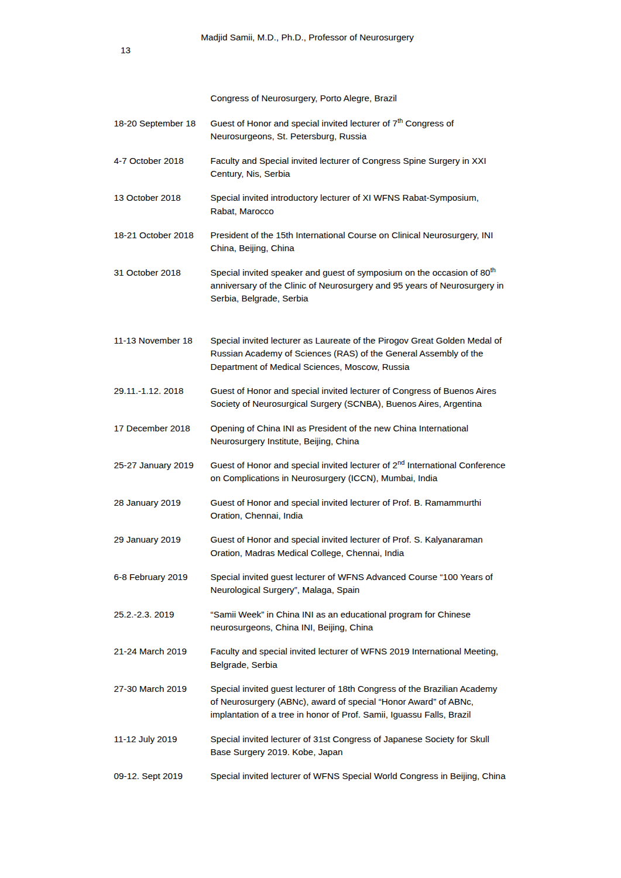Madjid Samii, M.D., Ph.D., Professor of Neurosurgery
13
| | Congress of Neurosurgery, Porto Alegre, Brazil |
| 18-20 September 18 | Guest of Honor and special invited lecturer of 7 th Congress of Neurosurgeons, St. Petersburg, Russia |
| 4-7 October 2018 | Faculty and Special invited lecturer of Congress Spine Surgery in XXI Century, Nis, Serbia |
| 13 October 2018 | Special invited introductory lecturer of XI WFNS Rabat-Symposium, Rabat, Marocco |
| 18-21 October 2018 | President of the 15th International Course on Clinical Neurosurgery, INI China, Beijing, China |
| 31 October 2018 | Special invited speaker and guest of symposium on the occasion of 80 th anniversary of the Clinic of Neurosurgery and 95 years of Neurosurgery in Serbia, Belgrade, Serbia |
| 11-13 November 18 | Special invited lecturer as Laureate of the Pirogov Great Golden Medal of Russian Academy of Sciences (RAS) of the General Assembly of the Department of Medical Sciences, Moscow, Russia |
| 29.11.-1.12. 2018 | Guest of Honor and special invited lecturer of Congress of Buenos Aires Society of Neurosurgical Surgery (SCNBA), Buenos Aires, Argentina |
| 17 December 2018 | Opening of China INI as President of the new China International Neurosurgery Institute, Beijing, China |
| 25-27 January 2019 | Guest of Honor and special invited lecturer of 2 nd International Conference on Complications in Neurosurgery (ICCN), Mumbai, India |
| 28 January 2019 | Guest of Honor and special invited lecturer of Prof. B. Ramammurthi Oration, Chennai, India |
| 29 January 2019 | Guest of Honor and special invited lecturer of Prof. S. Kalyanaraman Oration, Madras Medical College, Chennai, India |
| 6-8 February 2019 | Special invited guest lecturer of WFNS Advanced Course “100 Years of Neurological Surgery”, Malaga, Spain |
| 25.2.-2.3. 2019 | “Samii Week” in China INI as an educational program for Chinese neurosurgeons, China INI, Beijing, China |
| 21-24 March 2019 | Faculty and special invited lecturer of WFNS 2019 International Meeting, Belgrade, Serbia |
| 27-30 March 2019 | Special invited guest lecturer of 18th Congress of the Brazilian Academy of Neurosurgery (ABNc), award of special “Honor Award” of ABNc, implantation of a tree in honor of Prof. Samii, Iguassu Falls, Brazil |
| 11-12 July 2019 | Special invited lecturer of 31st Congress of Japanese Society for Skull Base Surgery 2019. Kobe, Japan |
| 09-12. Sept 2019 | Special invited lecturer of WFNS Special World Congress in Beijing, China |